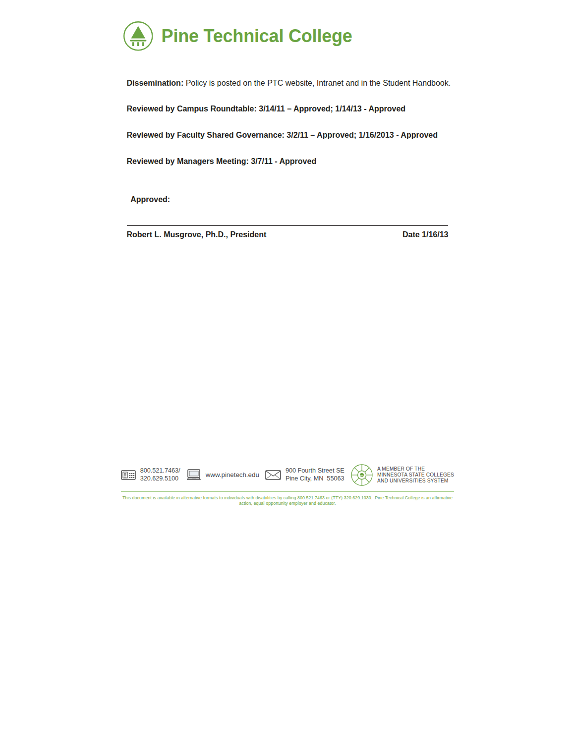Pine Technical College
Dissemination: Policy is posted on the PTC website, Intranet and in the Student Handbook.
Reviewed by Campus Roundtable: 3/14/11 – Approved; 1/14/13 - Approved
Reviewed by Faculty Shared Governance: 3/2/11 – Approved; 1/16/2013 - Approved
Reviewed by Managers Meeting: 3/7/11 - Approved
Approved:
Robert L. Musgrove, Ph.D., President Date 1/16/13
800.521.7463/
320.629.5100
www.pinetech.edu
900 Fourth Street SE
Pine City, MN 55063
MN
A Member of the
Minnesota State Colleges
and Universities System
This document is available in alternative formats to individuals with disabilities by calling 800.521.7463 or (TTY) 320.629.1030. Pine Technical College is an affirmative action, equal opportunity employer and educator.